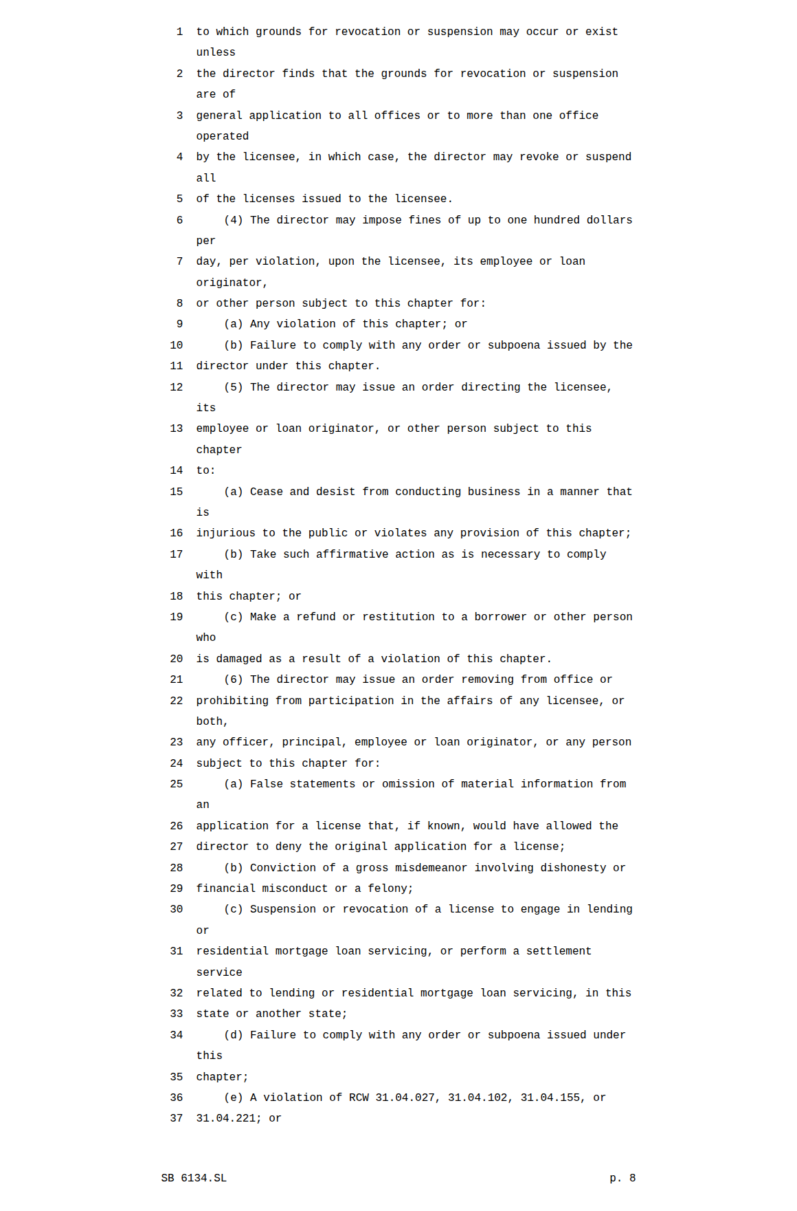to which grounds for revocation or suspension may occur or exist unless
the director finds that the grounds for revocation or suspension are of
general application to all offices or to more than one office operated
by the licensee, in which case, the director may revoke or suspend all
of the licenses issued to the licensee.
(4) The director may impose fines of up to one hundred dollars per
day, per violation, upon the licensee, its employee or loan originator,
or other person subject to this chapter for:
(a) Any violation of this chapter; or
(b) Failure to comply with any order or subpoena issued by the
director under this chapter.
(5) The director may issue an order directing the licensee, its
employee or loan originator, or other person subject to this chapter
to:
(a) Cease and desist from conducting business in a manner that is
injurious to the public or violates any provision of this chapter;
(b) Take such affirmative action as is necessary to comply with
this chapter; or
(c) Make a refund or restitution to a borrower or other person who
is damaged as a result of a violation of this chapter.
(6) The director may issue an order removing from office or
prohibiting from participation in the affairs of any licensee, or both,
any officer, principal, employee or loan originator, or any person
subject to this chapter for:
(a) False statements or omission of material information from an
application for a license that, if known, would have allowed the
director to deny the original application for a license;
(b) Conviction of a gross misdemeanor involving dishonesty or
financial misconduct or a felony;
(c) Suspension or revocation of a license to engage in lending or
residential mortgage loan servicing, or perform a settlement service
related to lending or residential mortgage loan servicing, in this
state or another state;
(d) Failure to comply with any order or subpoena issued under this
chapter;
(e) A violation of RCW 31.04.027, 31.04.102, 31.04.155, or
31.04.221; or
SB 6134.SL p. 8